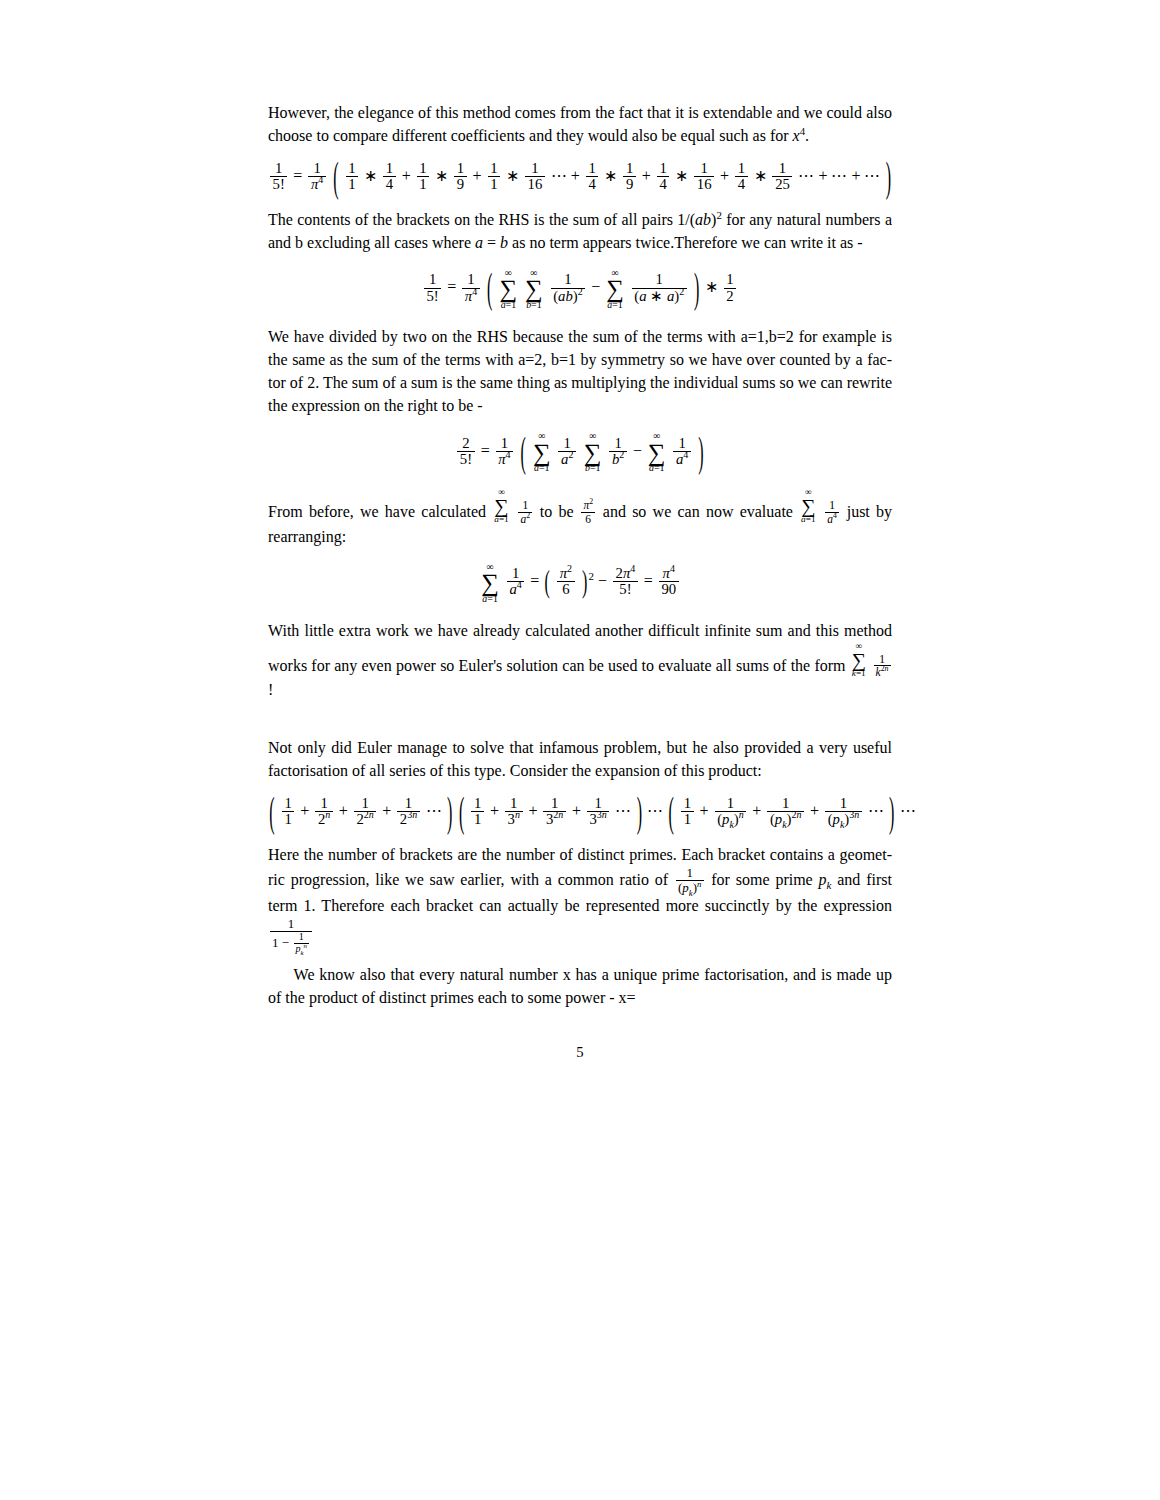However, the elegance of this method comes from the fact that it is extendable and we could also choose to compare different coefficients and they would also be equal such as for x4.
15! = 1 π4 ( 11 ∗ 14 + 11 ∗ 19 + 11 ∗ 116 + 14 ∗ 19 + 14 ∗ 116 + 14 ∗ 125 + + )
The contents of the brackets on the RHS is the sum of all pairs 1/(ab)2 for any natural numbers a and b excluding all cases where a = b as no term appears twice.Therefore we can write it as -
15! = 1 π4 ( ∞∑a=1 ∞∑b=1 1(ab)2 − ∞∑a=1 1(a ∗ a)2 ) ∗ 12
We have divided by two on the RHS because the sum of the terms with a=1,b=2 for example is the same as the sum of the terms with a=2, b=1 by symmetry so we have over counted by a factor of 2. The sum of a sum is the same thing as multiplying the individual sums so we can rewrite the expression on the right to be -
25! = 1 π4 ( ∞∑a=1 1 a2 ∞∑b=1 1 b2 − ∞∑a=1 1 a4 )
From before, we have calculated ∞∑a=1 1 a2 to be π26 and so we can now evaluate ∞∑a=1 1 a4 just by rearranging:
∞∑a=1 1 a4 = ( π26 )2 − 2π45! = π490
With little extra work we have already calculated another difficult infinite sum and this method works for any even power so Euler's solution can be used to evaluate all sums of the form ∞∑k=1 1 k2n !
Not only did Euler manage to solve that infamous problem, but he also provided a very useful factorisation of all series of this type. Consider the expansion of this product:
( 11 + 12n + 122n + 123n ) ( 11 + 13n + 132n + 133n ) ( 11 + 1(pk)n + 1(pk)2n + 1(pk)3n )
Here the number of brackets are the number of distinct primes. Each bracket contains a geometric progression, like we saw earlier, with a common ratio of 1(pk)n for some prime pk and first term 1. Therefore each bracket can actually be represented more succinctly by the expression 11 − 1 pkn
We know also that every natural number x has a unique prime factorisation, and is made up of the product of distinct primes each to some power - x=
5